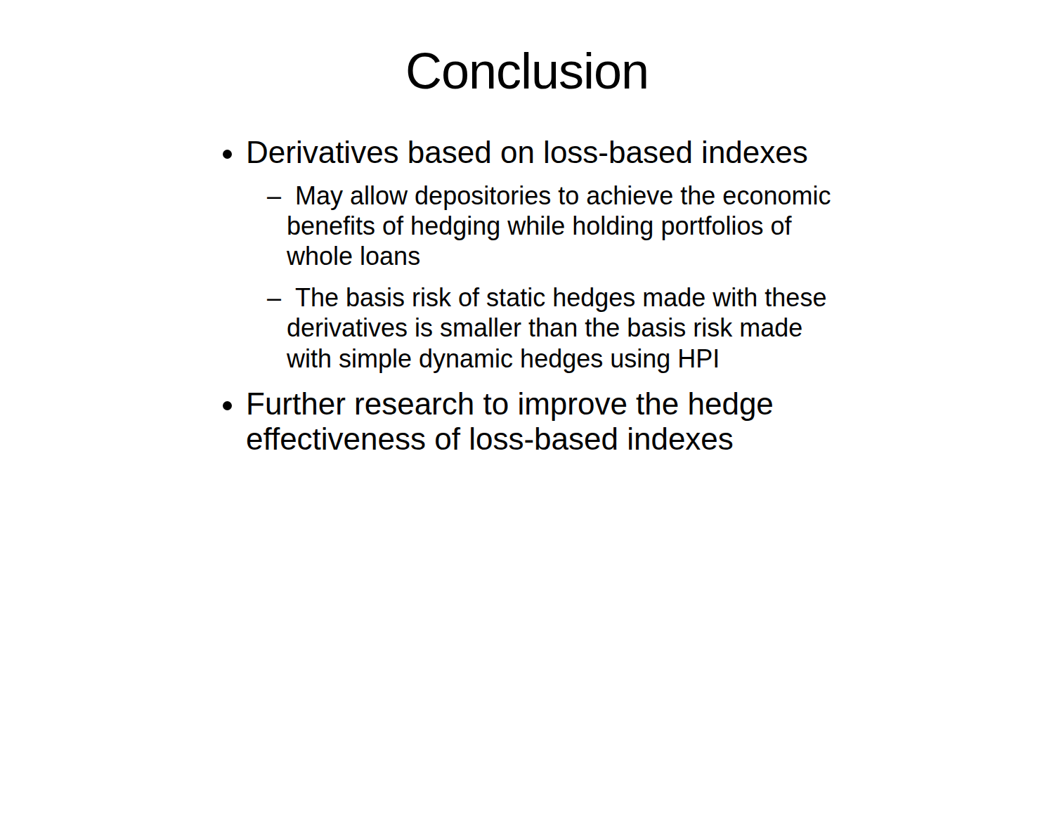Conclusion
Derivatives based on loss-based indexes
May allow depositories to achieve the economic benefits of hedging while holding portfolios of whole loans
The basis risk of static hedges made with these derivatives is smaller than the basis risk made with simple dynamic hedges using HPI
Further research to improve the hedge effectiveness of loss-based indexes